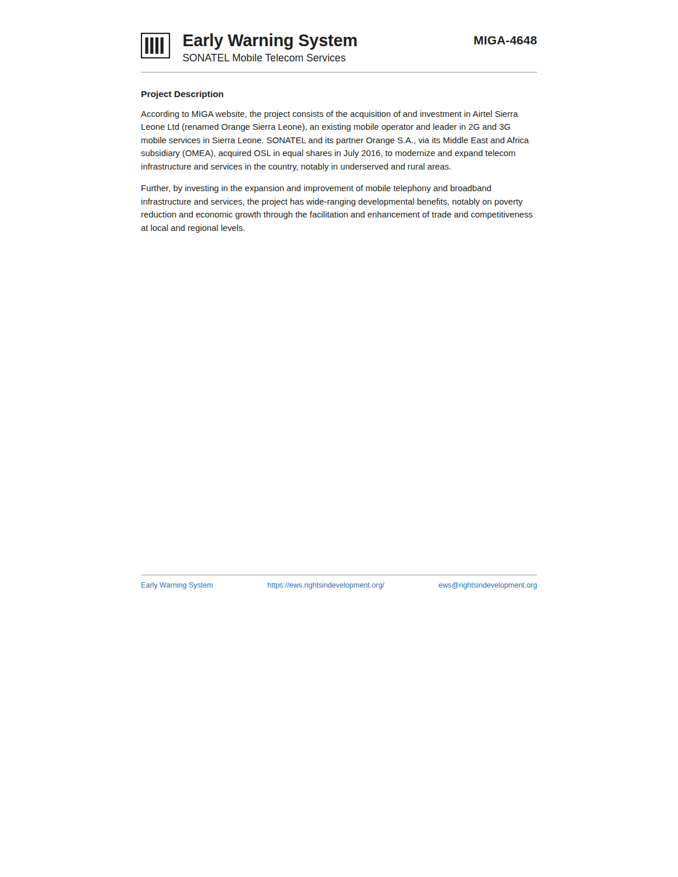Early Warning System
SONATEL Mobile Telecom Services
MIGA-4648
Project Description
According to MIGA website, the project consists of the acquisition of and investment in Airtel Sierra Leone Ltd (renamed Orange Sierra Leone), an existing mobile operator and leader in 2G and 3G mobile services in Sierra Leone. SONATEL and its partner Orange S.A., via its Middle East and Africa subsidiary (OMEA), acquired OSL in equal shares in July 2016, to modernize and expand telecom infrastructure and services in the country, notably in underserved and rural areas.
Further, by investing in the expansion and improvement of mobile telephony and broadband infrastructure and services, the project has wide-ranging developmental benefits, notably on poverty reduction and economic growth through the facilitation and enhancement of trade and competitiveness at local and regional levels.
Early Warning System
https://ews.rightsindevelopment.org/
ews@rightsindevelopment.org